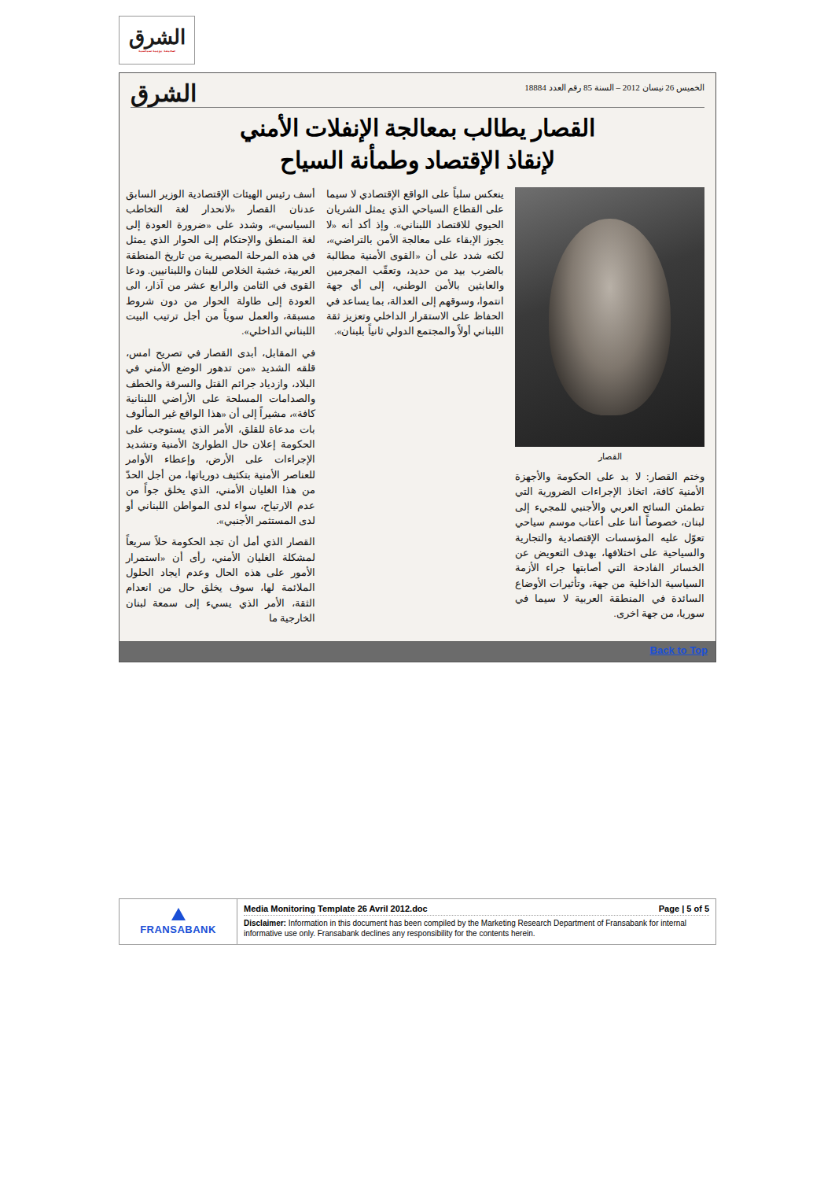الشرق صحيفة يومية سياسية
الخميس 26 نيسان 2012 – السنة 85 رقم العدد 18884
الشرق
القصار يطالب بمعالجة الإنفلات الأمني
لإنقاذ الإقتصاد وطمأنة السياح
القصار
وختم القصار: لا بد على الحكومة والأجهزة الأمنية كافة، اتخاذ الإجراءات الضرورية التي تطمئن السائح العربي والأجنبي للمجيء إلى لبنان، خصوصاً أننا على أعتاب موسم سياحي تعوّل عليه المؤسسات الإقتصادية والتجارية والسياحية على اختلافها، بهدف التعويض عن الخسائر الفادحة التي أصابتها جراء الأزمة السياسية الداخلية من جهة، وتأثيرات الأوضاع السائدة في المنطقة العربية لا سيما في سوريا، من جهة اخرى.
ينعكس سلباً على الواقع الإقتصادي لا سيما على القطاع السياحي الذي يمثل الشريان الحيوي للاقتصاد اللبناني». وإذ أكد أنه «لا يجوز الإبقاء على معالجة الأمن بالتراضي»، لكنه شدد على أن «القوى الأمنية مطالبة بالضرب بيد من حديد، وتعقّب المجرمين والعابثين بالأمن الوطني، إلى أي جهة انتموا، وسوقهم إلى العدالة، بما يساعد في الحفاظ على الاستقرار الداخلي وتعزيز ثقة اللبناني أولاً والمجتمع الدولي ثانياً بلبنان».
أسف رئيس الهيئات الإقتصادية الوزير السابق عدنان القصار «لانحدار لغة التخاطب السياسي»، وشدد على «ضرورة العودة إلى لغة المنطق والإحتكام إلى الحوار الذي يمثل في هذه المرحلة المصيرية من تاريخ المنطقة العربية، خشبة الخلاص للبنان واللبنانيين. ودعا القوى في الثامن والرابع عشر من آذار، الى العودة إلى طاولة الحوار من دون شروط مسبقة، والعمل سوياً من أجل ترتيب البيت اللبناني الداخلي».
في المقابل، أبدى القصار في تصريح امس، قلقه الشديد «من تدهور الوضع الأمني في البلاد، وازدياد جرائم القتل والسرقة والخطف والصدامات المسلحة على الأراضي اللبنانية كافة»، مشيراً إلى أن «هذا الواقع غير المألوف بات مدعاة للقلق، الأمر الذي يستوجب على الحكومة إعلان حال الطوارئ الأمنية وتشديد الإجراءات على الأرض، وإعطاء الأوامر للعناصر الأمنية بتكثيف دورياتها، من أجل الحدّ من هذا الغليان الأمني، الذي يخلق جواً من عدم الارتياح، سواء لدى المواطن اللبناني أو لدى المستثمر الأجنبي».
القصار الذي أمل أن تجد الحكومة حلاً سريعاً لمشكلة الغليان الأمني، رأى أن «استمرار الأمور على هذه الحال وعدم ايجاد الحلول الملائمة لها، سوف يخلق حال من انعدام الثقة، الأمر الذي يسيء إلى سمعة لبنان الخارجية ما
Back to Top
FRANSABANK
Media Monitoring Template 26 Avril 2012.doc Page | 5 of 5
Disclaimer: Information in this document has been compiled by the Marketing Research Department of Fransabank for internal informative use only. Fransabank declines any responsibility for the contents herein.